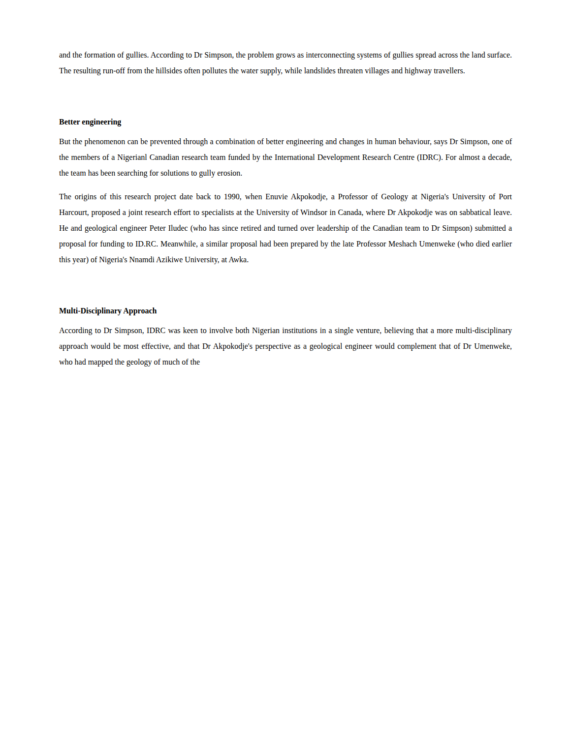and the formation of gullies. According to Dr Simpson, the problem grows as interconnecting systems of gullies spread across the land surface. The resulting run-off from the hillsides often pollutes the water supply, while landslides threaten villages and highway travellers.
Better engineering
But the phenomenon can be prevented through a combination of better engineering and changes in human behaviour, says Dr Simpson, one of the members of a Nigerianl Canadian research team funded by the International Development Research Centre (IDRC). For almost a decade, the team has been searching for solutions to gully erosion.
The origins of this research project date back to 1990, when Enuvie Akpokodje, a Professor of Geology at Nigeria's University of Port Harcourt, proposed a joint research effort to specialists at the University of Windsor in Canada, where Dr Akpokodje was on sabbatical leave. He and geological engineer Peter Iludec (who has since retired and turned over leadership of the Canadian team to Dr Simpson) submitted a proposal for funding to ID.RC. Meanwhile, a similar proposal had been prepared by the late Professor Meshach Umenweke (who died earlier this year) of Nigeria's Nnamdi Azikiwe University, at Awka.
Multi-Disciplinary Approach
According to Dr Simpson, IDRC was keen to involve both Nigerian institutions in a single venture, believing that a more multi-disciplinary approach would be most effective, and that Dr Akpokodje's perspective as a geological engineer would complement that of Dr Umenweke, who had mapped the geology of much of the